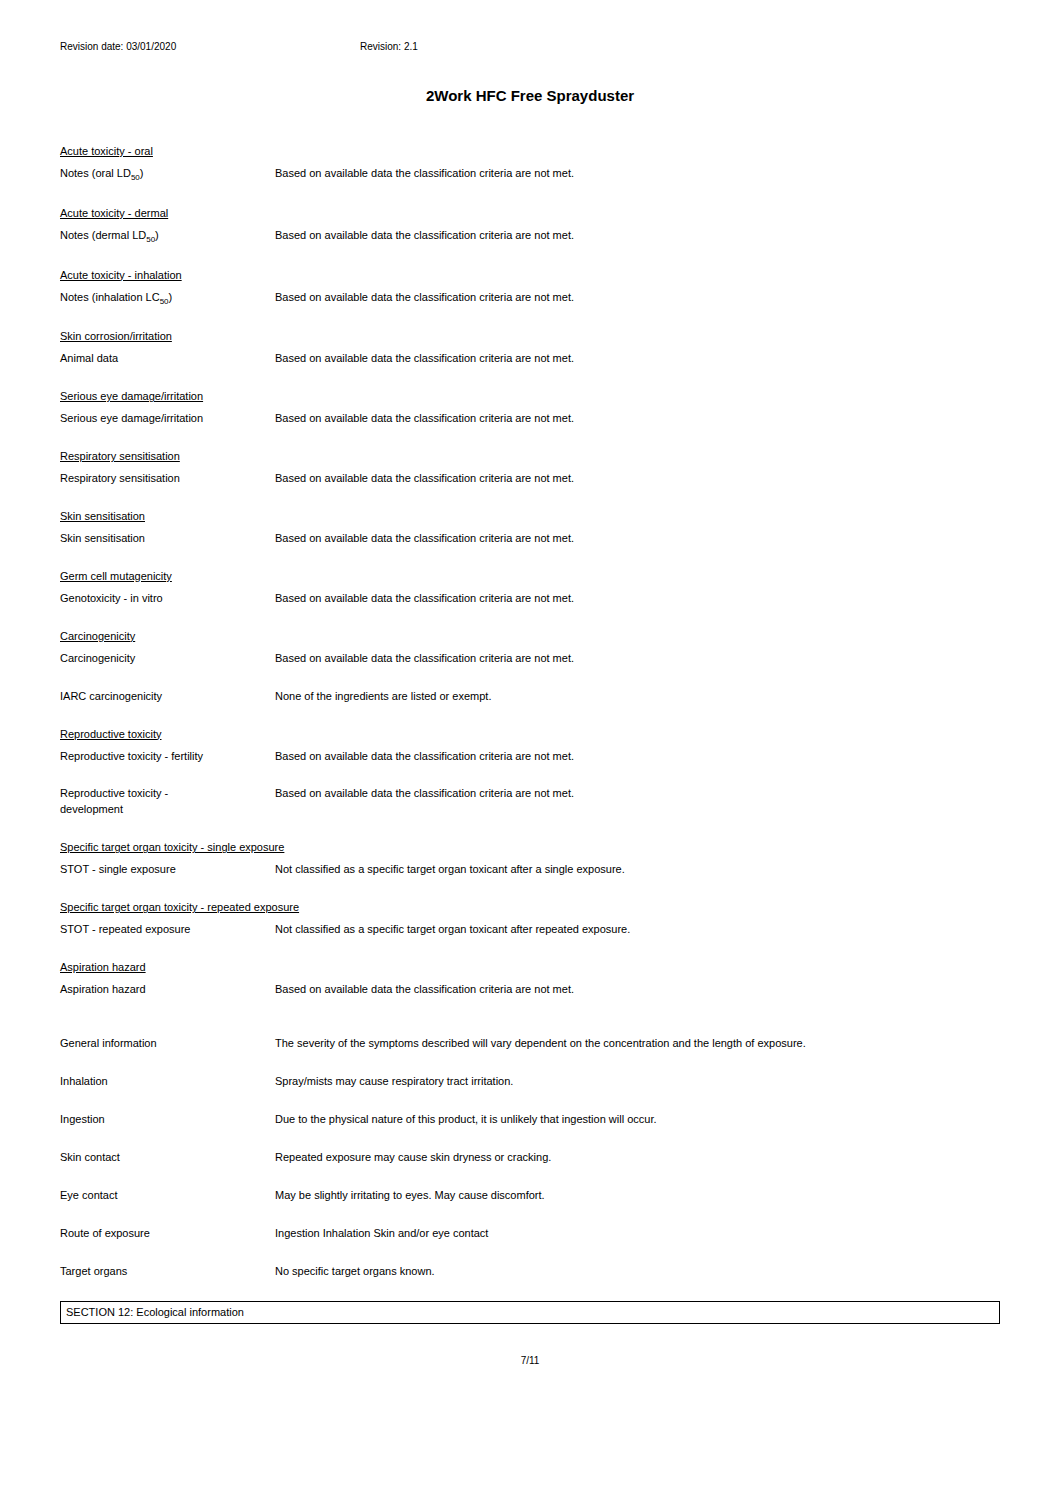Revision date: 03/01/2020
Revision: 2.1
2Work HFC Free Sprayduster
| Acute toxicity - oral | |
| Notes (oral LD 50 ) | Based on available data the classification criteria are not met. |
| Acute toxicity - dermal | |
| Notes (dermal LD 50 ) | Based on available data the classification criteria are not met. |
| Acute toxicity - inhalation | |
| Notes (inhalation LC 50 ) | Based on available data the classification criteria are not met. |
| Skin corrosion/irritation | |
| Animal data | Based on available data the classification criteria are not met. |
| Serious eye damage/irritation | |
| Serious eye damage/irritation | Based on available data the classification criteria are not met. |
| Respiratory sensitisation | |
| Respiratory sensitisation | Based on available data the classification criteria are not met. |
| Skin sensitisation | |
| Skin sensitisation | Based on available data the classification criteria are not met. |
| Germ cell mutagenicity | |
| Genotoxicity - in vitro | Based on available data the classification criteria are not met. |
| Carcinogenicity | |
| Carcinogenicity | Based on available data the classification criteria are not met. |
| IARC carcinogenicity | None of the ingredients are listed or exempt. |
| Reproductive toxicity | |
| Reproductive toxicity - fertility | Based on available data the classification criteria are not met. |
| Reproductive toxicity - development | Based on available data the classification criteria are not met. |
| Specific target organ toxicity - single exposure |
| STOT - single exposure | Not classified as a specific target organ toxicant after a single exposure. |
| Specific target organ toxicity - repeated exposure |
| STOT - repeated exposure | Not classified as a specific target organ toxicant after repeated exposure. |
| Aspiration hazard | |
| Aspiration hazard | Based on available data the classification criteria are not met. |
| General information | The severity of the symptoms described will vary dependent on the concentration and the length of exposure. |
| Inhalation | Spray/mists may cause respiratory tract irritation. |
| Ingestion | Due to the physical nature of this product, it is unlikely that ingestion will occur. |
| Skin contact | Repeated exposure may cause skin dryness or cracking. |
| Eye contact | May be slightly irritating to eyes. May cause discomfort. |
| Route of exposure | Ingestion Inhalation Skin and/or eye contact |
| Target organs | No specific target organs known. |
SECTION 12: Ecological information
7/11